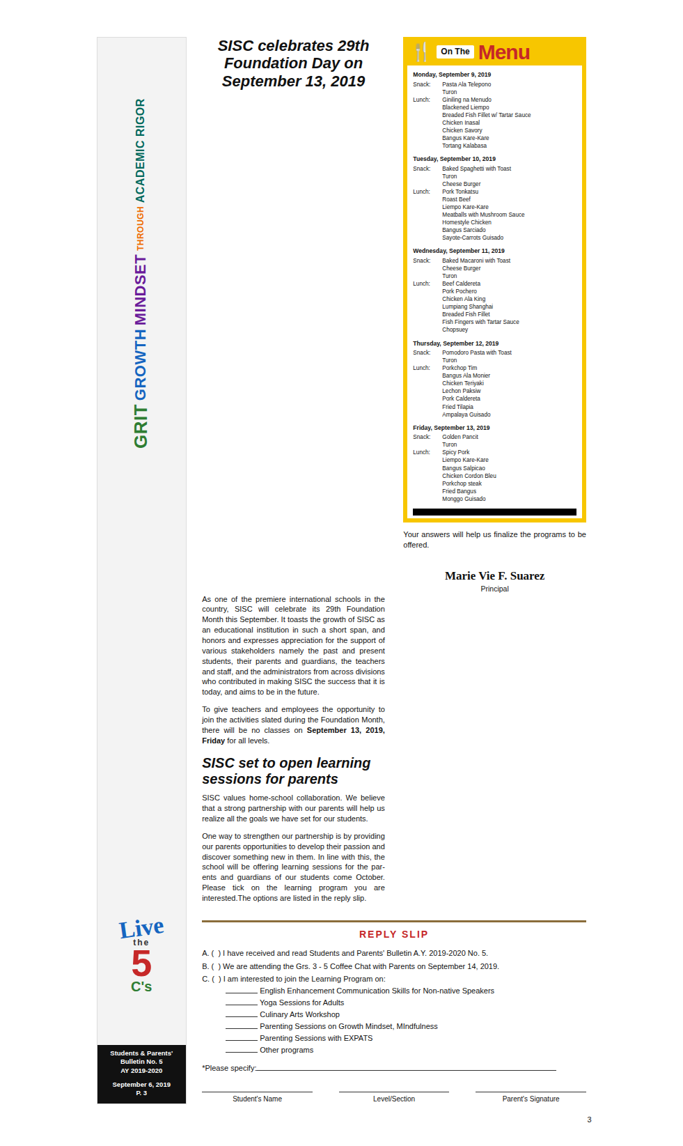GRIT GROWTH MINDSET through ACADEMIC RIGOR
Live the 5 C's
Students & Parents' Bulletin No. 5 AY 2019-2020
September 6, 2019 P. 3
SISC celebrates 29th Foundation Day on September 13, 2019
🍴 On The Menu
Monday, September 9, 2019
Snack:
Pasta Ala Telepono
Turon
Lunch:
Giniling na Menudo
Blackened Liempo
Breaded Fish Fillet w/ Tartar Sauce
Chicken Inasal
Chicken Savory
Bangus Kare-Kare
Tortang Kalabasa
Tuesday, September 10, 2019
Snack:
Baked Spaghetti with Toast
Turon
Cheese Burger
Lunch:
Pork Tonkatsu
Roast Beef
Liempo Kare-Kare
Meatballs with Mushroom Sauce
Homestyle Chicken
Bangus Sarciado
Sayote-Carrots Guisado
Wednesday, September 11, 2019
Snack:
Baked Macaroni with Toast
Cheese Burger
Turon
Lunch:
Beef Caldereta
Pork Pochero
Chicken Ala King
Lumpiang Shanghai
Breaded Fish Fillet
Fish Fingers with Tartar Sauce
Chopsuey
Thursday, September 12, 2019
Snack:
Pomodoro Pasta with Toast
Turon
Lunch:
Porkchop Tim
Bangus Ala Monier
Chicken Teriyaki
Lechon Paksiw
Pork Caldereta
Fried Tilapia
Ampalaya Guisado
Friday, September 13, 2019
Snack:
Golden Pancit
Turon
Lunch:
Spicy Pork
Liempo Kare-Kare
Bangus Salpicao
Chicken Cordon Bleu
Porkchop steak
Fried Bangus
Monggo Guisado
Your answers will help us finalize the programs to be offered.
Marie Vie F. Suarez
Principal
As one of the premiere international schools in the country, SISC will celebrate its 29th Foundation Month this September. It toasts the growth of SISC as an educational institution in such a short span, and honors and expresses appreciation for the support of various stakeholders namely the past and present students, their parents and guardians, the teachers and staff, and the administrators from across divisions who contributed in making SISC the success that it is today, and aims to be in the future.
To give teachers and employees the opportunity to join the activities slated during the Foundation Month, there will be no classes on September 13, 2019, Friday for all levels.
SISC set to open learning sessions for parents
SISC values home-school collaboration. We believe that a strong partnership with our parents will help us realize all the goals we have set for our students.
One way to strengthen our partnership is by providing our parents opportunities to develop their passion and discover something new in them. In line with this, the school will be offering learning sessions for the parents and guardians of our students come October. Please tick on the learning program you are interested.The options are listed in the reply slip.
REPLY SLIP
A. ( ) I have received and read Students and Parents' Bulletin A.Y. 2019-2020 No. 5.
B. ( ) We are attending the Grs. 3 - 5 Coffee Chat with Parents on September 14, 2019.
C. ( ) I am interested to join the Learning Program on:
English Enhancement Communication Skills for Non-native Speakers
Yoga Sessions for Adults
Culinary Arts Workshop
Parenting Sessions on Growth Mindset, MIndfulness
Parenting Sessions with EXPATS
Other programs
*Please specify:
Student's Name
Level/Section
Parent's Signature
3